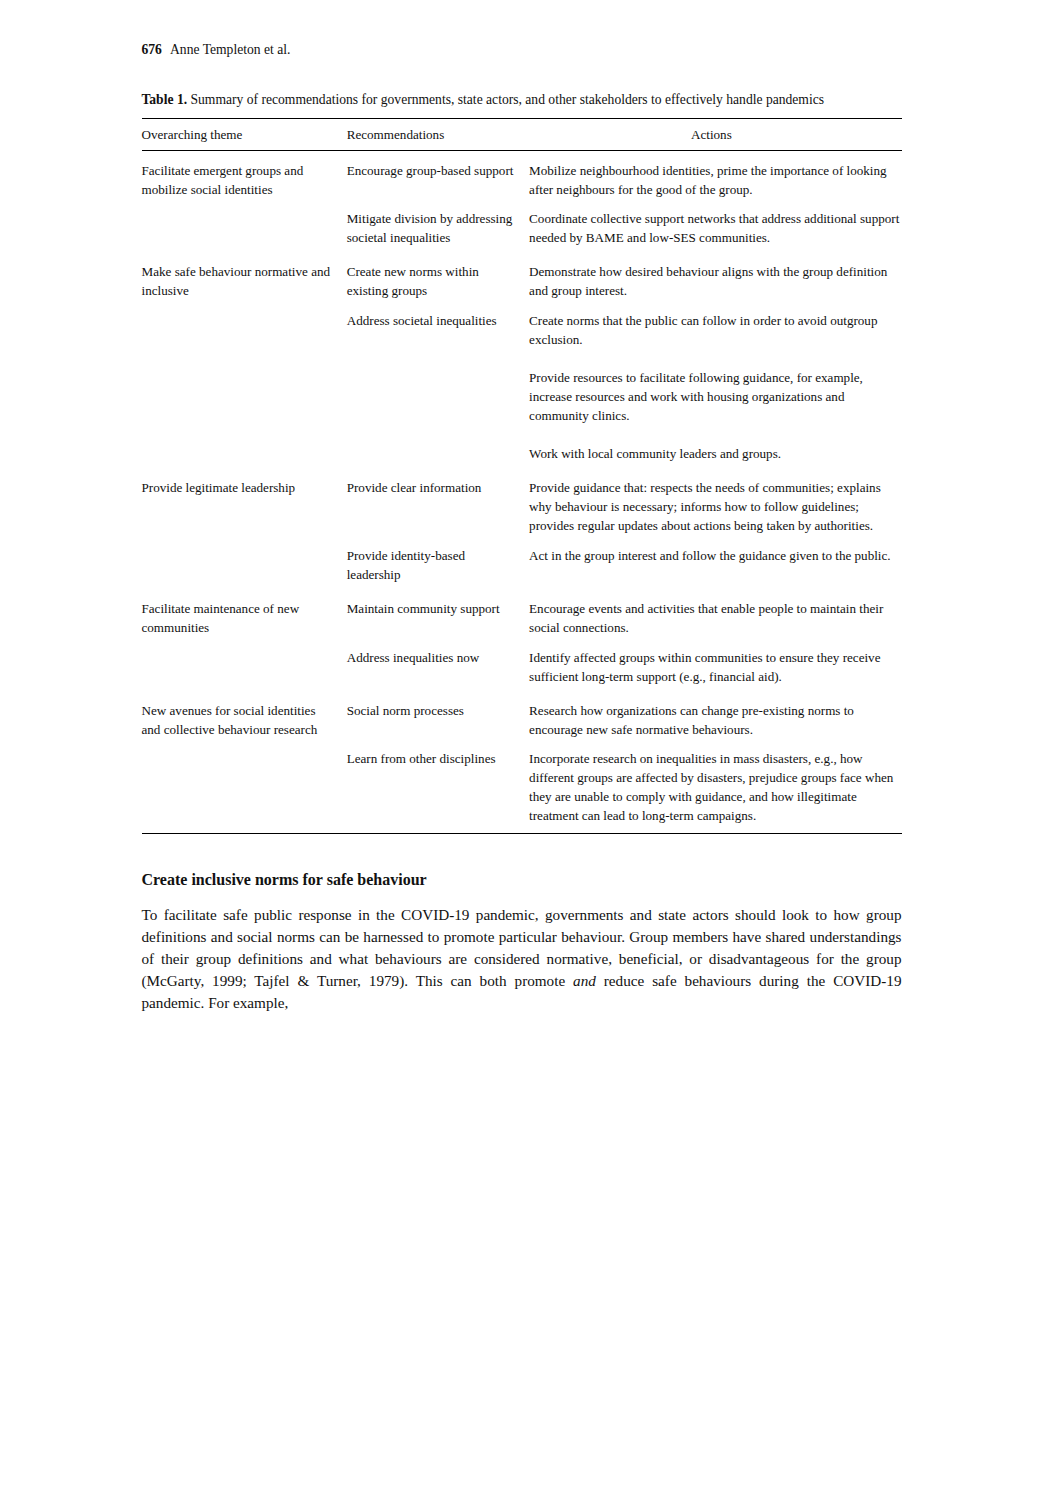676 Anne Templeton et al.
Table 1. Summary of recommendations for governments, state actors, and other stakeholders to effectively handle pandemics
| Overarching theme | Recommendations | Actions |
| --- | --- | --- |
| Facilitate emergent groups and mobilize social identities | Encourage group-based support | Mobilize neighbourhood identities, prime the importance of looking after neighbours for the good of the group. |
| Mitigate division by addressing societal inequalities | Coordinate collective support networks that address additional support needed by BAME and low-SES communities. |
| Make safe behaviour normative and inclusive | Create new norms within existing groups | Demonstrate how desired behaviour aligns with the group definition and group interest. |
| Address societal inequalities | Create norms that the public can follow in order to avoid outgroup exclusion. Provide resources to facilitate following guidance, for example, increase resources and work with housing organizations and community clinics. Work with local community leaders and groups. |
| Provide legitimate leadership | Provide clear information | Provide guidance that: respects the needs of communities; explains why behaviour is necessary; informs how to follow guidelines; provides regular updates about actions being taken by authorities. |
| Provide identity-based leadership | Act in the group interest and follow the guidance given to the public. |
| Facilitate maintenance of new communities | Maintain community support | Encourage events and activities that enable people to maintain their social connections. |
| Address inequalities now | Identify affected groups within communities to ensure they receive sufficient long-term support (e.g., financial aid). |
| New avenues for social identities and collective behaviour research | Social norm processes | Research how organizations can change pre-existing norms to encourage new safe normative behaviours. |
| Learn from other disciplines | Incorporate research on inequalities in mass disasters, e.g., how different groups are affected by disasters, prejudice groups face when they are unable to comply with guidance, and how illegitimate treatment can lead to long-term campaigns. |
Create inclusive norms for safe behaviour
To facilitate safe public response in the COVID-19 pandemic, governments and state actors should look to how group definitions and social norms can be harnessed to promote particular behaviour. Group members have shared understandings of their group definitions and what behaviours are considered normative, beneficial, or disadvantageous for the group (McGarty, 1999; Tajfel & Turner, 1979). This can both promote and reduce safe behaviours during the COVID-19 pandemic. For example,